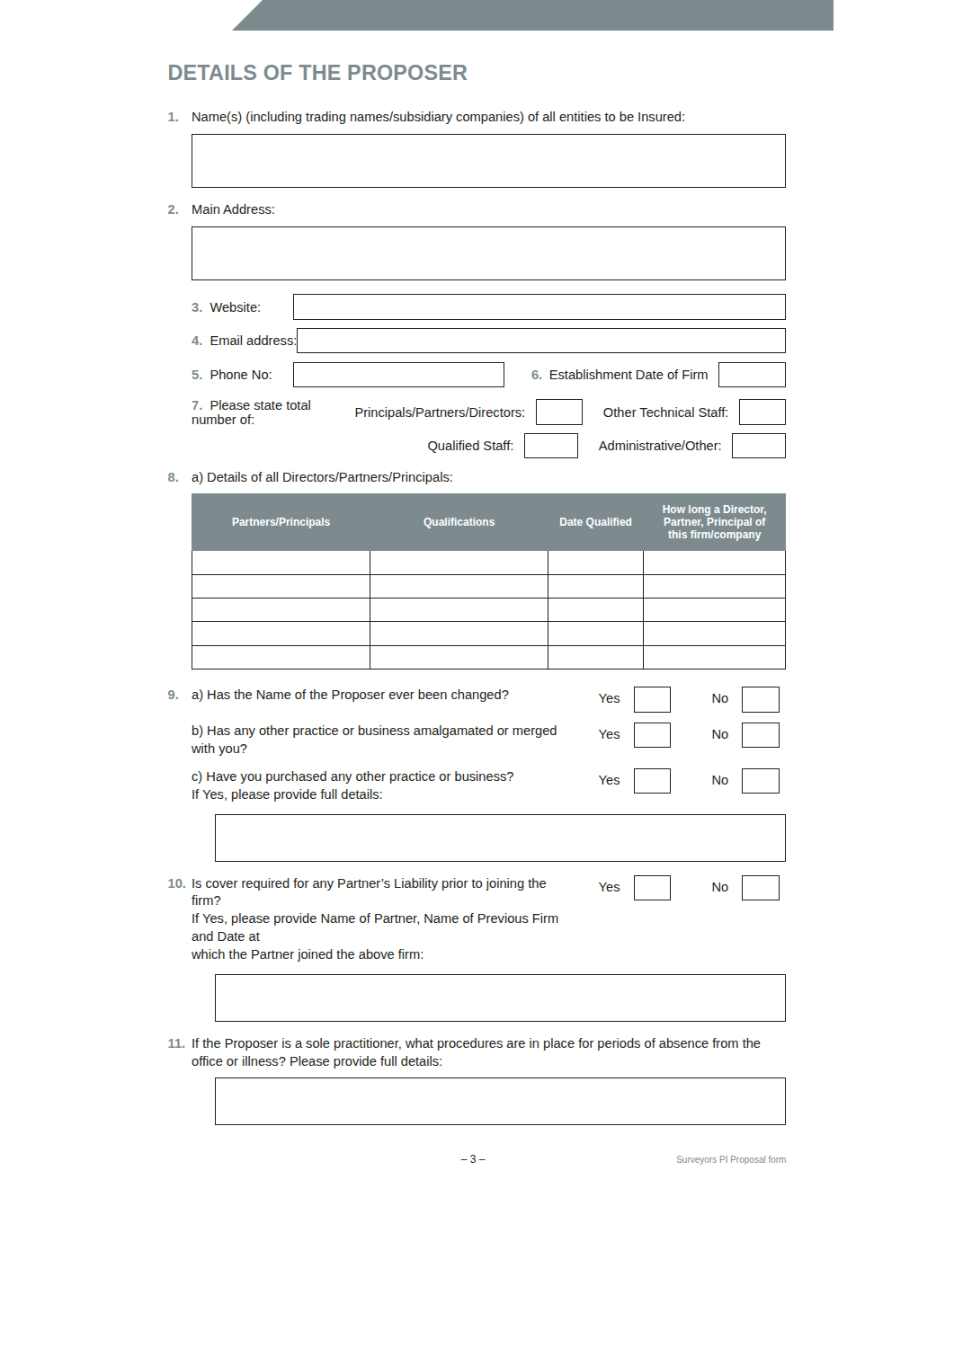DETAILS OF THE PROPOSER
1.
Name(s) (including trading names/subsidiary companies) of all entities to be Insured:
2.
Main Address:
3. Website:
4. Email address:
5. Phone No:
6.
Establishment Date of Firm
7. Please state total number of:
Principals/Partners/Directors:
Other Technical Staff:
Qualified Staff:
Administrative/Other:
8.
a) Details of all Directors/Partners/Principals:
| Partners/Principals | Qualifications | Date Qualified | How long a Director, Partner, Principal of this firm/company |
| --- | --- | --- | --- |
9.
a) Has the Name of the Proposer ever been changed?
Yes No
b) Has any other practice or business amalgamated or merged with you?
Yes No
c) Have you purchased any other practice or business?
If Yes, please provide full details:
Yes No
10.
Is cover required for any Partner’s Liability prior to joining the firm?
If Yes, please provide Name of Partner, Name of Previous Firm and Date at
which the Partner joined the above firm:
Yes No
11.
If the Proposer is a sole practitioner, what procedures are in place for periods of absence from the office or illness? Please provide full details:
– 3 –
Surveyors PI Proposal form